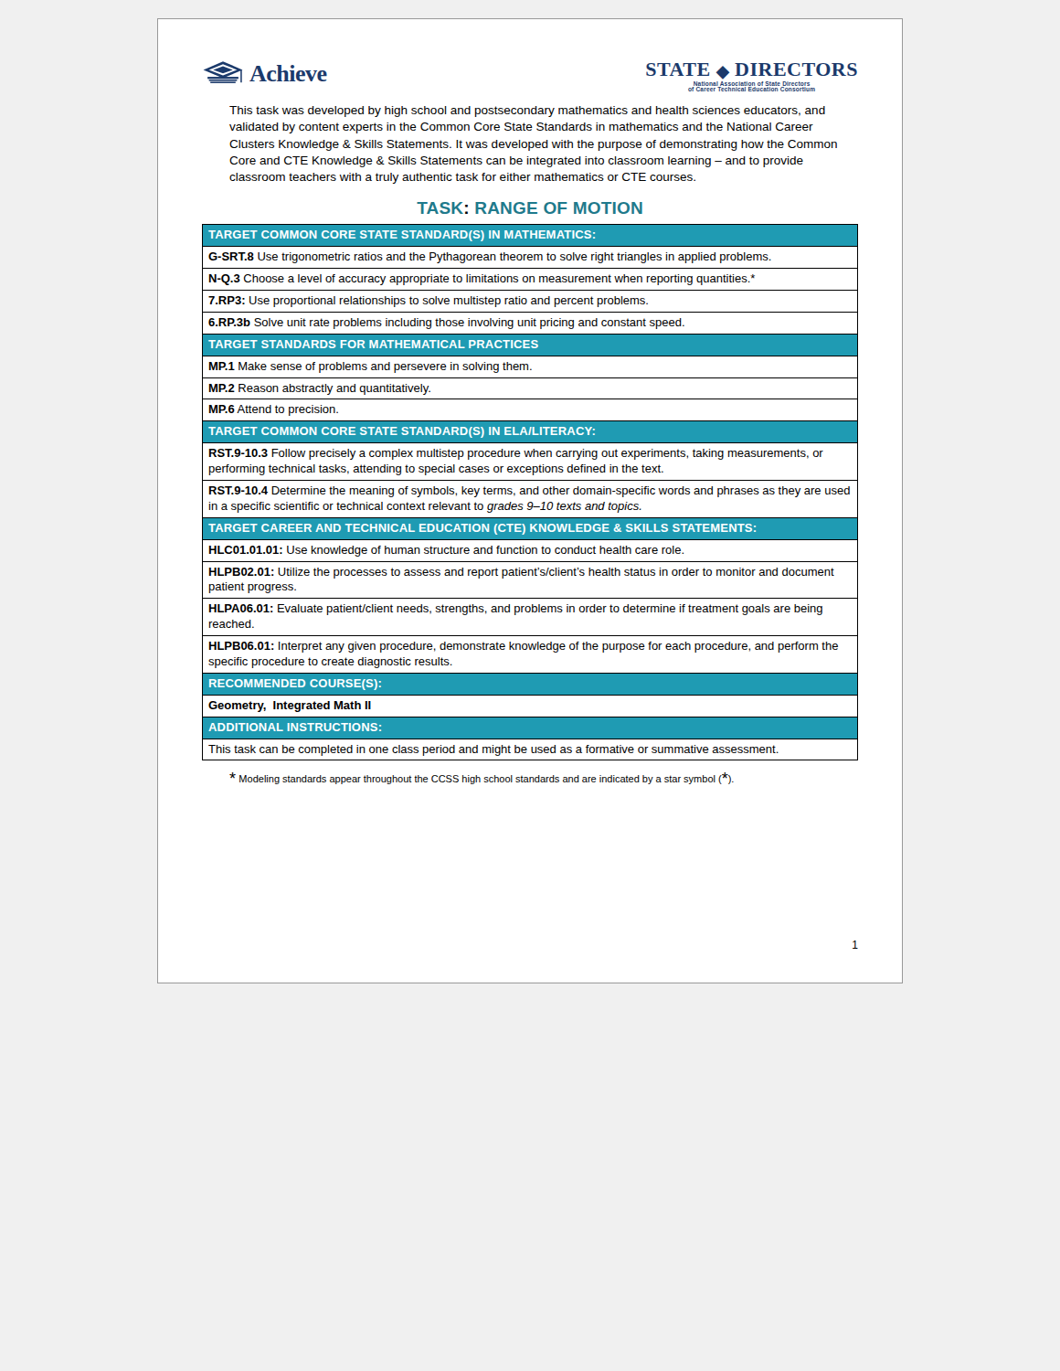Achieve
STATE ◆ DIRECTORS
National Association of State Directors
of Career Technical Education Consortium
This task was developed by high school and postsecondary mathematics and health sciences educators, and validated by content experts in the Common Core State Standards in mathematics and the National Career Clusters Knowledge & Skills Statements. It was developed with the purpose of demonstrating how the Common Core and CTE Knowledge & Skills Statements can be integrated into classroom learning – and to provide classroom teachers with a truly authentic task for either mathematics or CTE courses.
TASK: RANGE OF MOTION
| TARGET COMMON CORE STATE STANDARD(S) IN MATHEMATICS: |
| G-SRT.8 Use trigonometric ratios and the Pythagorean theorem to solve right triangles in applied problems. |
| N-Q.3 Choose a level of accuracy appropriate to limitations on measurement when reporting quantities.* |
| 7.RP3: Use proportional relationships to solve multistep ratio and percent problems. |
| 6.RP.3b Solve unit rate problems including those involving unit pricing and constant speed. |
| TARGET STANDARDS FOR MATHEMATICAL PRACTICES |
| MP.1 Make sense of problems and persevere in solving them. |
| MP.2 Reason abstractly and quantitatively. |
| MP.6 Attend to precision. |
| TARGET COMMON CORE STATE STANDARD(S) IN ELA/LITERACY: |
| RST.9-10.3 Follow precisely a complex multistep procedure when carrying out experiments, taking measurements, or performing technical tasks, attending to special cases or exceptions defined in the text. |
| RST.9-10.4 Determine the meaning of symbols, key terms, and other domain-specific words and phrases as they are used in a specific scientific or technical context relevant to grades 9–10 texts and topics. |
| TARGET CAREER AND TECHNICAL EDUCATION (CTE) KNOWLEDGE & SKILLS STATEMENTS: |
| HLC01.01.01: Use knowledge of human structure and function to conduct health care role. |
| HLPB02.01: Utilize the processes to assess and report patient’s/client’s health status in order to monitor and document patient progress. |
| HLPA06.01: Evaluate patient/client needs, strengths, and problems in order to determine if treatment goals are being reached. |
| HLPB06.01: Interpret any given procedure, demonstrate knowledge of the purpose for each procedure, and perform the specific procedure to create diagnostic results. |
| RECOMMENDED COURSE(S): |
| Geometry, Integrated Math II |
| ADDITIONAL INSTRUCTIONS: |
| This task can be completed in one class period and might be used as a formative or summative assessment. |
* Modeling standards appear throughout the CCSS high school standards and are indicated by a star symbol (*).
1